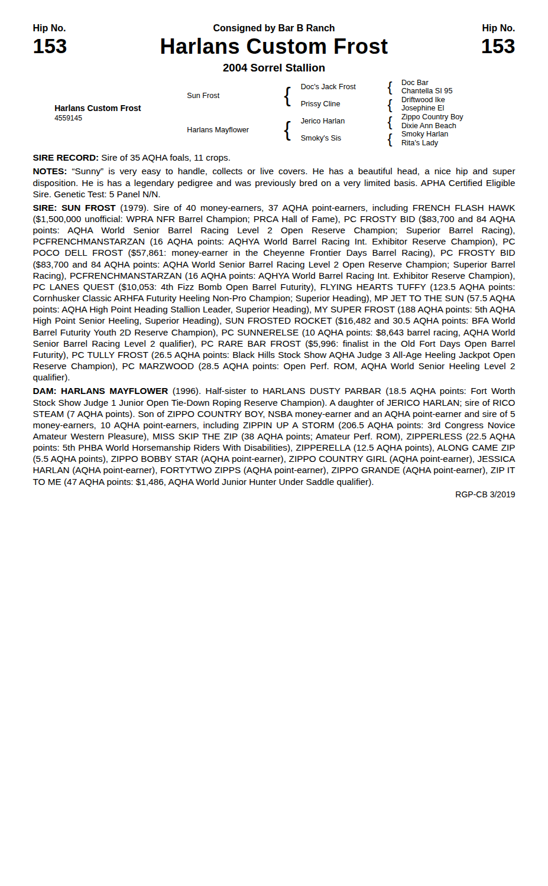Hip No.
Consigned by Bar B Ranch
Hip No.
153
Harlans Custom Frost
153
2004 Sorrel Stallion
| Harlans Custom Frost 4559145 | Sun Frost | { | Doc's Jack Frost | { | Doc Bar Chantella SI 95 |
| Prissy Cline | { | Driftwood Ike Josephine El |
| Harlans Mayflower | { | Jerico Harlan | { | Zippo Country Boy Dixie Ann Beach |
| Smoky's Sis | { | Smoky Harlan Rita's Lady |
SIRE RECORD: Sire of 35 AQHA foals, 11 crops.
NOTES: “Sunny” is very easy to handle, collects or live covers. He has a beautiful head, a nice hip and super disposition. He is has a legendary pedigree and was previously bred on a very limited basis. APHA Certified Eligible Sire. Genetic Test: 5 Panel N/N.
SIRE: SUN FROST (1979). Sire of 40 money-earners, 37 AQHA point-earners, including FRENCH FLASH HAWK ($1,500,000 unofficial: WPRA NFR Barrel Champion; PRCA Hall of Fame), PC FROSTY BID ($83,700 and 84 AQHA points: AQHA World Senior Barrel Racing Level 2 Open Reserve Champion; Superior Barrel Racing), PCFRENCHMANSTARZAN (16 AQHA points: AQHYA World Barrel Racing Int. Exhibitor Reserve Champion), PC POCO DELL FROST ($57,861: money-earner in the Cheyenne Frontier Days Barrel Racing), PC FROSTY BID ($83,700 and 84 AQHA points: AQHA World Senior Barrel Racing Level 2 Open Reserve Champion; Superior Barrel Racing), PCFRENCHMANSTARZAN (16 AQHA points: AQHYA World Barrel Racing Int. Exhibitor Reserve Champion), PC LANES QUEST ($10,053: 4th Fizz Bomb Open Barrel Futurity), FLYING HEARTS TUFFY (123.5 AQHA points: Cornhusker Classic ARHFA Futurity Heeling Non-Pro Champion; Superior Heading), MP JET TO THE SUN (57.5 AQHA points: AQHA High Point Heading Stallion Leader, Superior Heading), MY SUPER FROST (188 AQHA points: 5th AQHA High Point Senior Heeling, Superior Heading), SUN FROSTED ROCKET ($16,482 and 30.5 AQHA points: BFA World Barrel Futurity Youth 2D Reserve Champion), PC SUNNERELSE (10 AQHA points: $8,643 barrel racing, AQHA World Senior Barrel Racing Level 2 qualifier), PC RARE BAR FROST ($5,996: finalist in the Old Fort Days Open Barrel Futurity), PC TULLY FROST (26.5 AQHA points: Black Hills Stock Show AQHA Judge 3 All-Age Heeling Jackpot Open Reserve Champion), PC MARZWOOD (28.5 AQHA points: Open Perf. ROM, AQHA World Senior Heeling Level 2 qualifier).
DAM: HARLANS MAYFLOWER (1996). Half-sister to HARLANS DUSTY PARBAR (18.5 AQHA points: Fort Worth Stock Show Judge 1 Junior Open Tie-Down Roping Reserve Champion). A daughter of JERICO HARLAN; sire of RICO STEAM (7 AQHA points). Son of ZIPPO COUNTRY BOY, NSBA money-earner and an AQHA point-earner and sire of 5 money-earners, 10 AQHA point-earners, including ZIPPIN UP A STORM (206.5 AQHA points: 3rd Congress Novice Amateur Western Pleasure), MISS SKIP THE ZIP (38 AQHA points; Amateur Perf. ROM), ZIPPERLESS (22.5 AQHA points: 5th PHBA World Horsemanship Riders With Disabilities), ZIPPERELLA (12.5 AQHA points), ALONG CAME ZIP (5.5 AQHA points), ZIPPO BOBBY STAR (AQHA point-earner), ZIPPO COUNTRY GIRL (AQHA point-earner), JESSICA HARLAN (AQHA point-earner), FORTYTWO ZIPPS (AQHA point-earner), ZIPPO GRANDE (AQHA point-earner), ZIP IT TO ME (47 AQHA points: $1,486, AQHA World Junior Hunter Under Saddle qualifier).
RGP-CB 3/2019